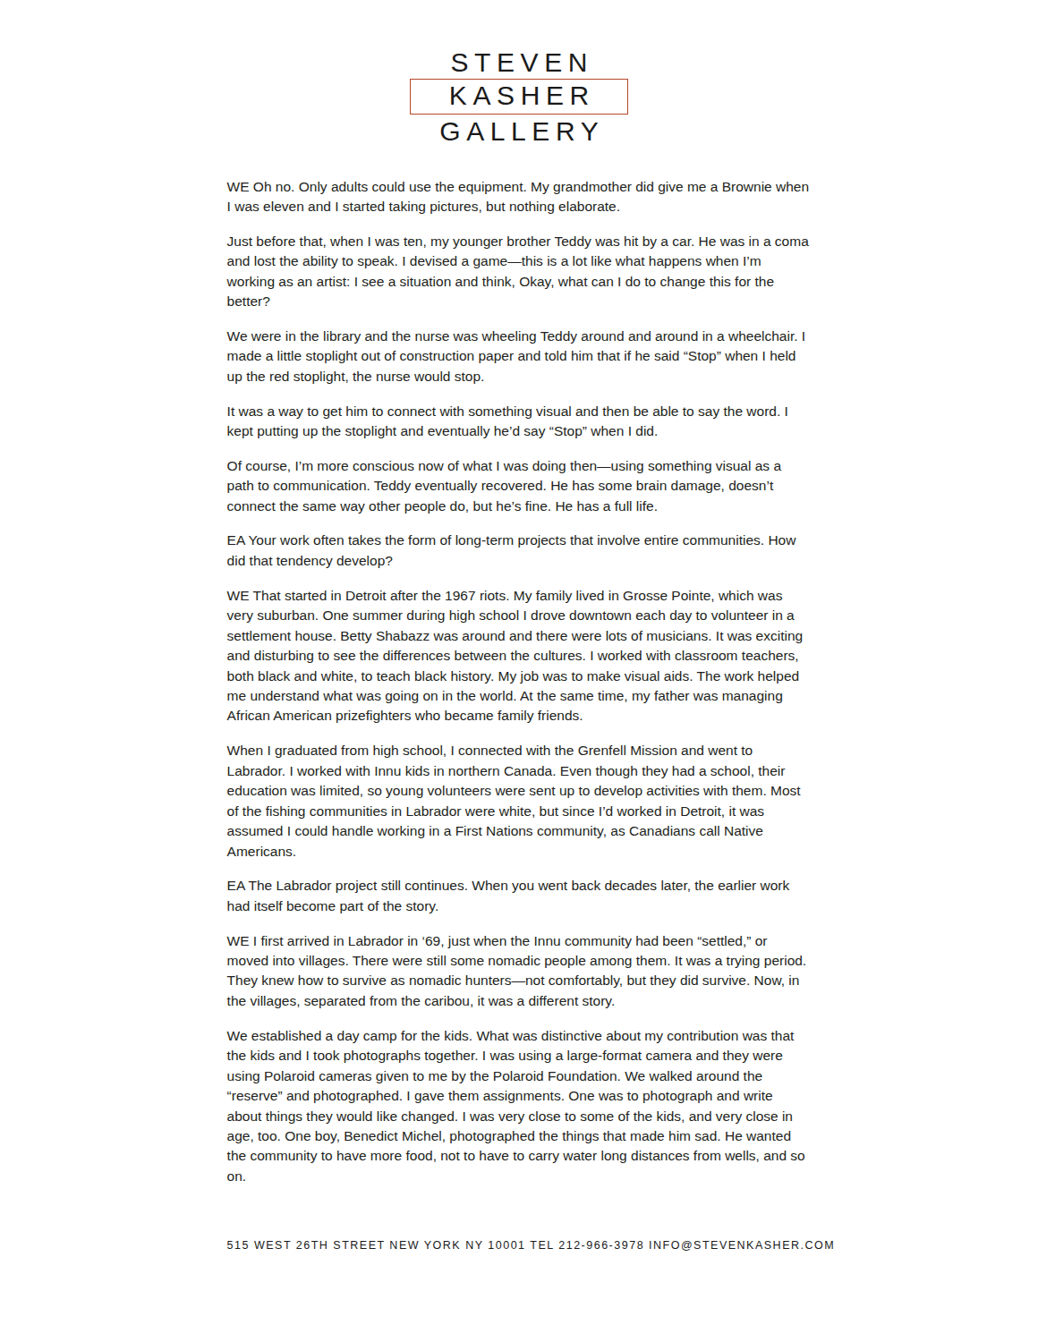STEVEN
KASHER
GALLERY
WE Oh no. Only adults could use the equipment. My grandmother did give me a Brownie when I was eleven and I started taking pictures, but nothing elaborate.
Just before that, when I was ten, my younger brother Teddy was hit by a car. He was in a coma and lost the ability to speak. I devised a game—this is a lot like what happens when I’m working as an artist: I see a situation and think, Okay, what can I do to change this for the better?
We were in the library and the nurse was wheeling Teddy around and around in a wheelchair. I made a little stoplight out of construction paper and told him that if he said “Stop” when I held up the red stoplight, the nurse would stop.
It was a way to get him to connect with something visual and then be able to say the word. I kept putting up the stoplight and eventually he’d say “Stop” when I did.
Of course, I’m more conscious now of what I was doing then—using something visual as a path to communication. Teddy eventually recovered. He has some brain damage, doesn’t connect the same way other people do, but he’s fine. He has a full life.
EA Your work often takes the form of long-term projects that involve entire communities. How did that tendency develop?
WE That started in Detroit after the 1967 riots. My family lived in Grosse Pointe, which was very suburban. One summer during high school I drove downtown each day to volunteer in a settlement house. Betty Shabazz was around and there were lots of musicians. It was exciting and disturbing to see the differences between the cultures. I worked with classroom teachers, both black and white, to teach black history. My job was to make visual aids. The work helped me understand what was going on in the world. At the same time, my father was managing African American prizefighters who became family friends.
When I graduated from high school, I connected with the Grenfell Mission and went to Labrador. I worked with Innu kids in northern Canada. Even though they had a school, their education was limited, so young volunteers were sent up to develop activities with them. Most of the fishing communities in Labrador were white, but since I’d worked in Detroit, it was assumed I could handle working in a First Nations community, as Canadians call Native Americans.
EA The Labrador project still continues. When you went back decades later, the earlier work had itself become part of the story.
WE I first arrived in Labrador in ‘69, just when the Innu community had been “settled,” or moved into villages. There were still some nomadic people among them. It was a trying period. They knew how to survive as nomadic hunters—not comfortably, but they did survive. Now, in the villages, separated from the caribou, it was a different story.
We established a day camp for the kids. What was distinctive about my contribution was that the kids and I took photographs together. I was using a large-format camera and they were using Polaroid cameras given to me by the Polaroid Foundation. We walked around the “reserve” and photographed. I gave them assignments. One was to photograph and write about things they would like changed. I was very close to some of the kids, and very close in age, too. One boy, Benedict Michel, photographed the things that made him sad. He wanted the community to have more food, not to have to carry water long distances from wells, and so on.
515 WEST 26TH STREET NEW YORK NY 10001 TEL 212-966-3978 INFO@STEVENKASHER.COM